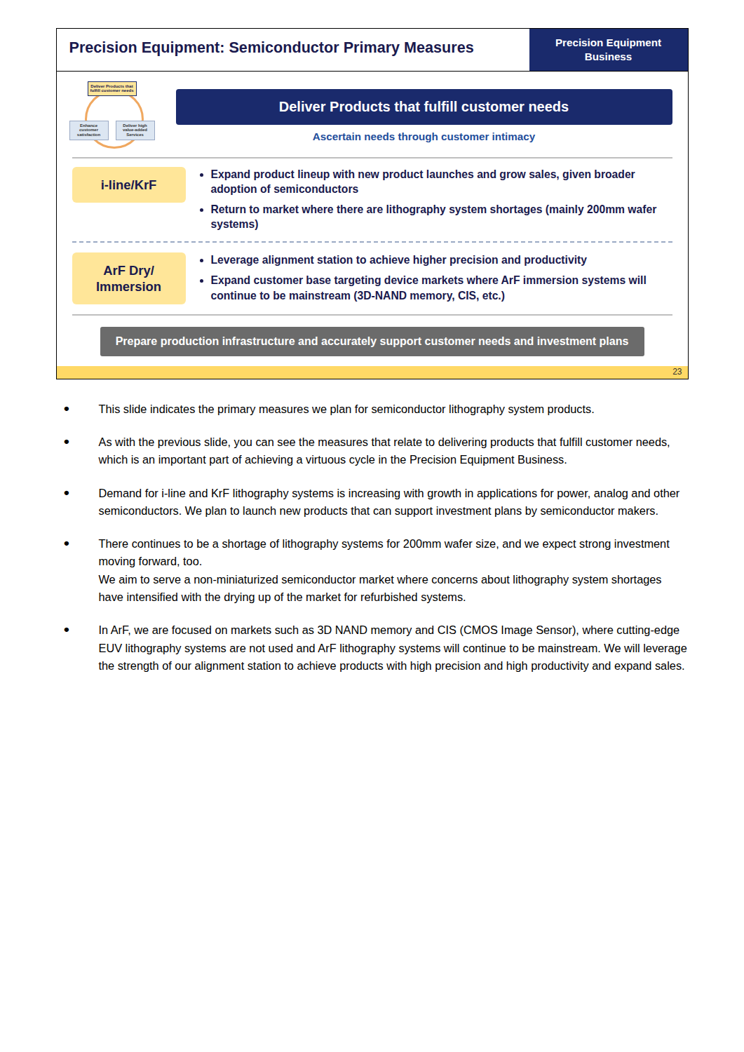Precision Equipment: Semiconductor Primary Measures
Precision Equipment
Business
Deliver Products that fulfill customer needs
Enhance customer satisfaction
Deliver high value-added Services
Deliver Products that fulfill customer needs
Ascertain needs through customer intimacy
i-line/KrF
Expand product lineup with new product launches and grow sales, given broader adoption of semiconductors
Return to market where there are lithography system shortages (mainly 200mm wafer systems)
ArF Dry/
Immersion
Leverage alignment station to achieve higher precision and productivity
Expand customer base targeting device markets where ArF immersion systems will continue to be mainstream (3D-NAND memory, CIS, etc.)
Prepare production infrastructure and accurately support customer needs and investment plans
23
This slide indicates the primary measures we plan for semiconductor lithography system products.
As with the previous slide, you can see the measures that relate to delivering products that fulfill customer needs, which is an important part of achieving a virtuous cycle in the Precision Equipment Business.
Demand for i-line and KrF lithography systems is increasing with growth in applications for power, analog and other semiconductors. We plan to launch new products that can support investment plans by semiconductor makers.
There continues to be a shortage of lithography systems for 200mm wafer size, and we expect strong investment moving forward, too.
We aim to serve a non-miniaturized semiconductor market where concerns about lithography system shortages have intensified with the drying up of the market for refurbished systems.
In ArF, we are focused on markets such as 3D NAND memory and CIS (CMOS Image Sensor), where cutting-edge EUV lithography systems are not used and ArF lithography systems will continue to be mainstream. We will leverage the strength of our alignment station to achieve products with high precision and high productivity and expand sales.